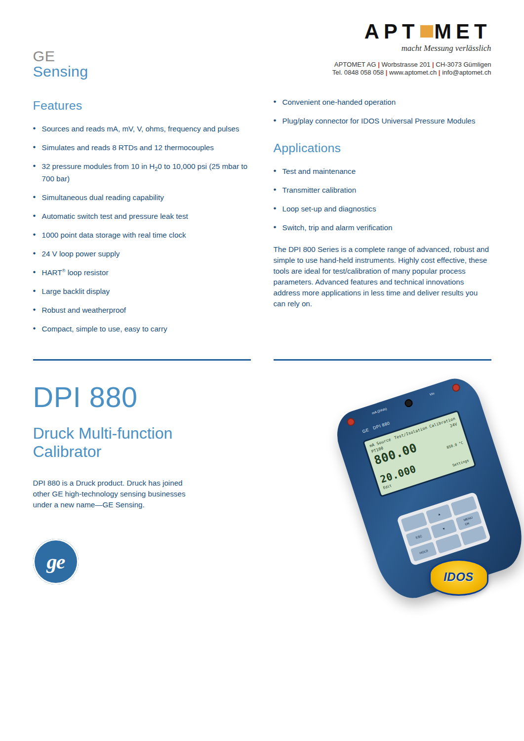APT MET
macht Messung verlässlich
APTOMET AG | Worbstrasse 201 | CH-3073 Gümligen
Tel. 0848 058 058 | www.aptomet.ch | info@aptomet.ch
GE
Sensing
Features
Sources and reads mA, mV, V, ohms, frequency and pulses
Simulates and reads 8 RTDs and 12 thermocouples
32 pressure modules from 10 in H20 to 10,000 psi (25 mbar to 700 bar)
Simultaneous dual reading capability
Automatic switch test and pressure leak test
1000 point data storage with real time clock
24 V loop power supply
HART® loop resistor
Large backlit display
Robust and weatherproof
Compact, simple to use, easy to carry
Convenient one-handed operation
Plug/play connector for IDOS Universal Pressure Modules
Applications
Test and maintenance
Transmitter calibration
Loop set-up and diagnostics
Switch, trip and alarm verification
The DPI 800 Series is a complete range of advanced, robust and simple to use hand-held instruments. Highly cost effective, these tools are ideal for test/calibration of many popular process parameters. Advanced features and technical innovations address more applications in less time and deliver results you can rely on.
DPI 880
Druck Multi-function
Calibrator
DPI 880 is a Druck product. Druck has joined other GE high-technology sensing businesses under a new name—GE Sensing.
ge
mA (24Vo)
Vin
GE DPI 880
mA Source Test/Isolation Calibration
PT10024V
800.00
850.0 °C
20.000
Edit Settings
▲ ESC▼MENU
OK HOLD
IDOS